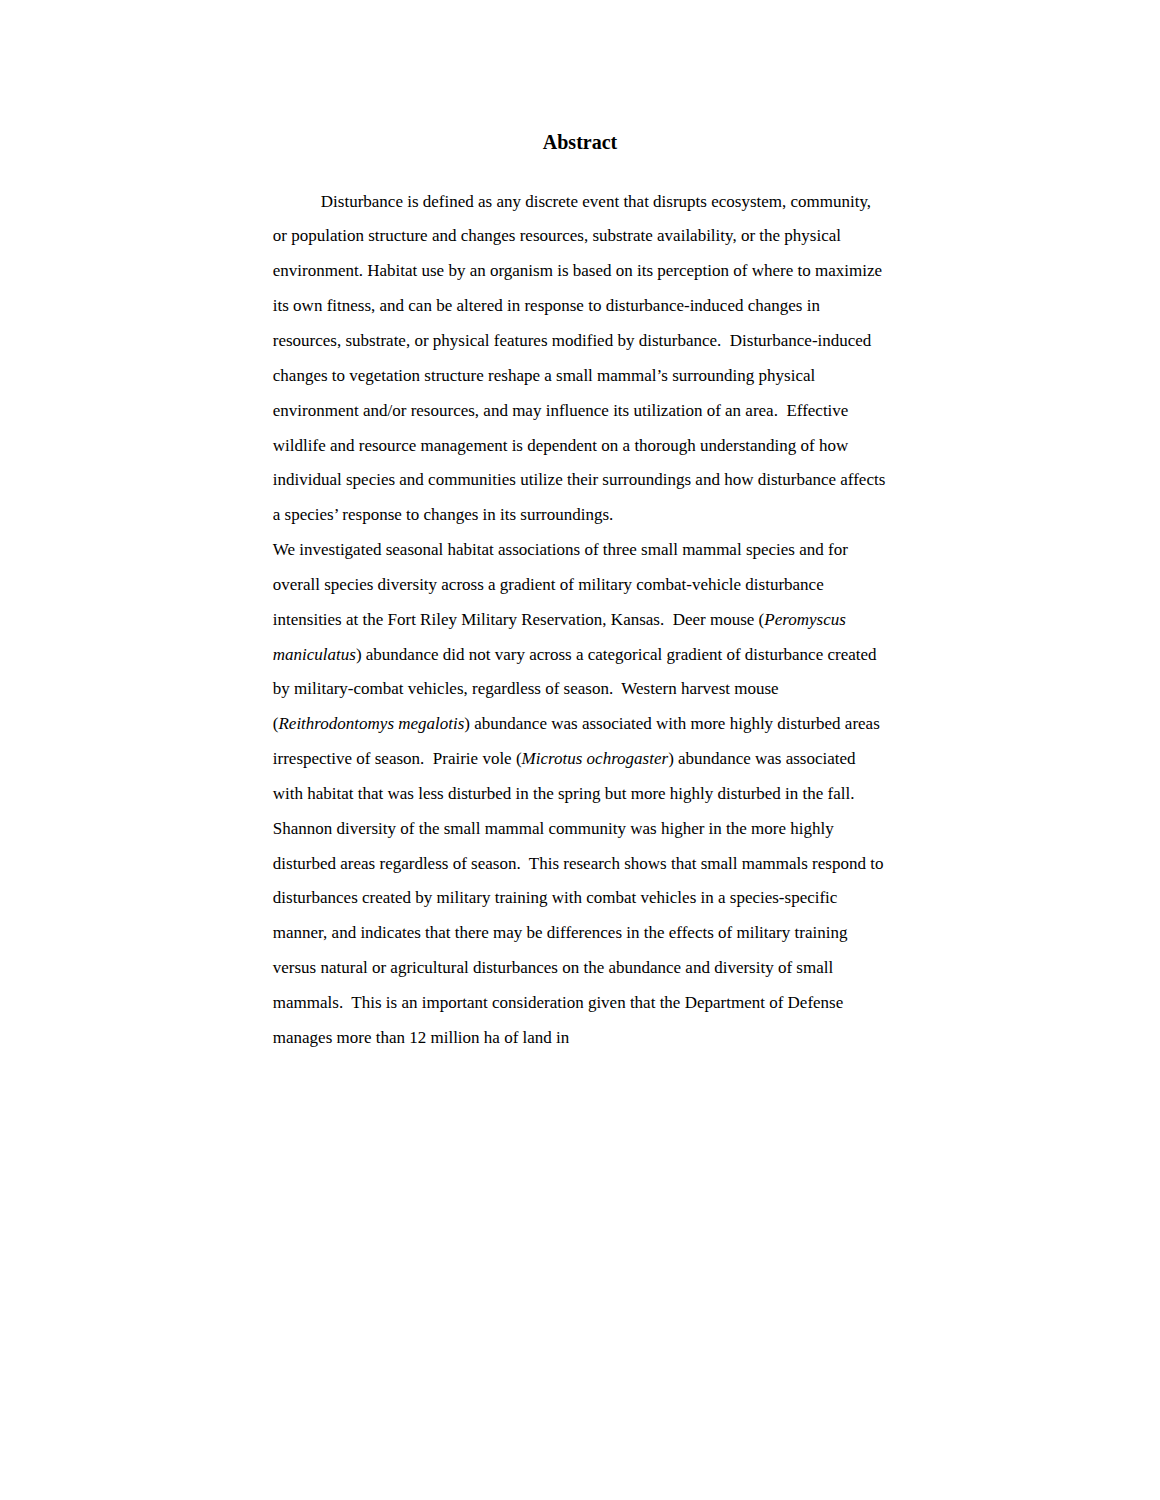Abstract
Disturbance is defined as any discrete event that disrupts ecosystem, community, or population structure and changes resources, substrate availability, or the physical environment. Habitat use by an organism is based on its perception of where to maximize its own fitness, and can be altered in response to disturbance-induced changes in resources, substrate, or physical features modified by disturbance. Disturbance-induced changes to vegetation structure reshape a small mammal’s surrounding physical environment and/or resources, and may influence its utilization of an area. Effective wildlife and resource management is dependent on a thorough understanding of how individual species and communities utilize their surroundings and how disturbance affects a species’ response to changes in its surroundings.
We investigated seasonal habitat associations of three small mammal species and for overall species diversity across a gradient of military combat-vehicle disturbance intensities at the Fort Riley Military Reservation, Kansas. Deer mouse (Peromyscus maniculatus) abundance did not vary across a categorical gradient of disturbance created by military-combat vehicles, regardless of season. Western harvest mouse (Reithrodontomys megalotis) abundance was associated with more highly disturbed areas irrespective of season. Prairie vole (Microtus ochrogaster) abundance was associated with habitat that was less disturbed in the spring but more highly disturbed in the fall. Shannon diversity of the small mammal community was higher in the more highly disturbed areas regardless of season. This research shows that small mammals respond to disturbances created by military training with combat vehicles in a species-specific manner, and indicates that there may be differences in the effects of military training versus natural or agricultural disturbances on the abundance and diversity of small mammals. This is an important consideration given that the Department of Defense manages more than 12 million ha of land in